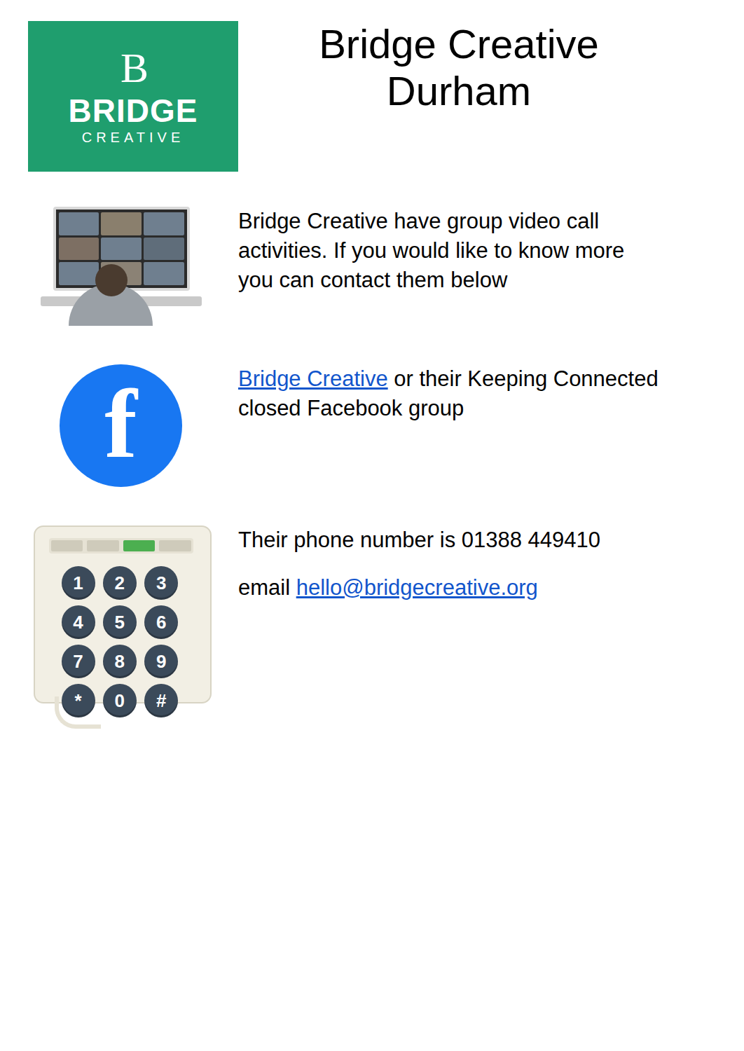B
BRIDGE
CREATIVE
Bridge Creative Durham
Bridge Creative have group video call activities. If you would like to know more you can contact them below
Bridge Creative or their Keeping Connected closed Facebook group
123 456 789 *0#
Their phone number is 01388 449410
email hello@bridgecreative.org